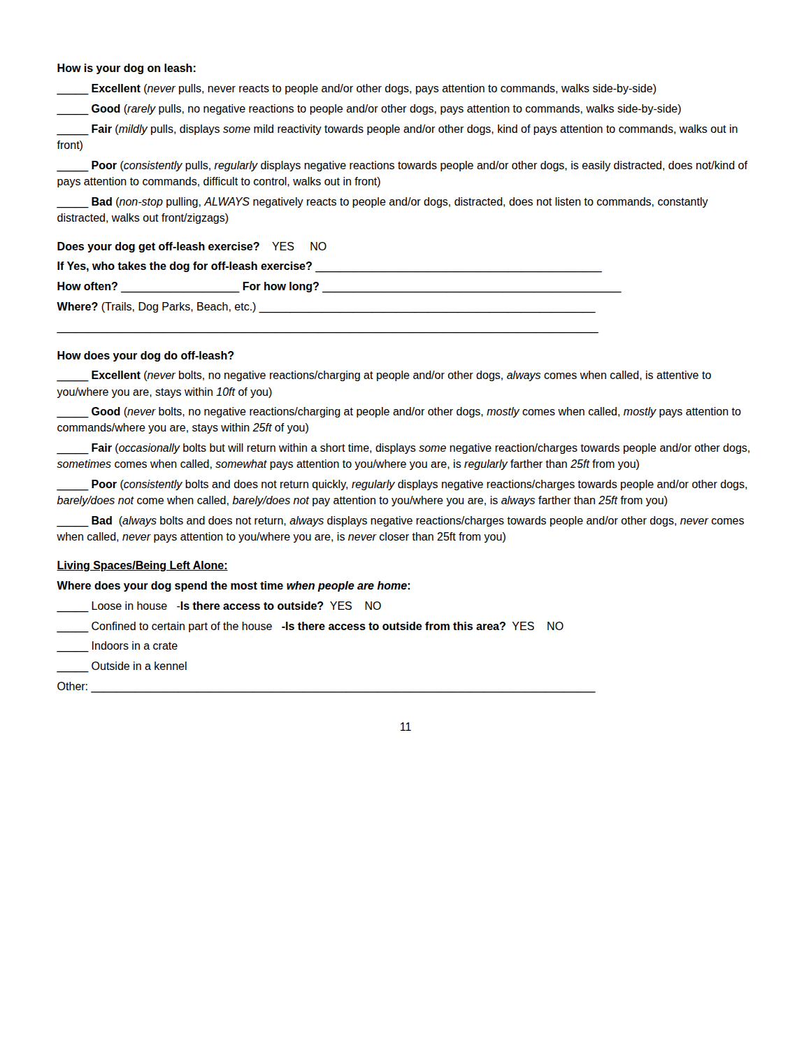How is your dog on leash:
_____ Excellent (never pulls, never reacts to people and/or other dogs, pays attention to commands, walks side-by-side)
_____ Good (rarely pulls, no negative reactions to people and/or other dogs, pays attention to commands, walks side-by-side)
_____ Fair (mildly pulls, displays some mild reactivity towards people and/or other dogs, kind of pays attention to commands, walks out in front)
_____ Poor (consistently pulls, regularly displays negative reactions towards people and/or other dogs, is easily distracted, does not/kind of pays attention to commands, difficult to control, walks out in front)
_____ Bad (non-stop pulling, ALWAYS negatively reacts to people and/or dogs, distracted, does not listen to commands, constantly distracted, walks out front/zigzags)
Does your dog get off-leash exercise? YES NO
If Yes, who takes the dog for off-leash exercise? ______________________________________________
How often? ___________________ For how long? ________________________________________________
Where? (Trails, Dog Parks, Beach, etc.) ______________________________________________________
_______________________________________________________________________________________
How does your dog do off-leash?
_____ Excellent (never bolts, no negative reactions/charging at people and/or other dogs, always comes when called, is attentive to you/where you are, stays within 10ft of you)
_____ Good (never bolts, no negative reactions/charging at people and/or other dogs, mostly comes when called, mostly pays attention to commands/where you are, stays within 25ft of you)
_____ Fair (occasionally bolts but will return within a short time, displays some negative reaction/charges towards people and/or other dogs, sometimes comes when called, somewhat pays attention to you/where you are, is regularly farther than 25ft from you)
_____ Poor (consistently bolts and does not return quickly, regularly displays negative reactions/charges towards people and/or other dogs, barely/does not come when called, barely/does not pay attention to you/where you are, is always farther than 25ft from you)
_____ Bad (always bolts and does not return, always displays negative reactions/charges towards people and/or other dogs, never comes when called, never pays attention to you/where you are, is never closer than 25ft from you)
Living Spaces/Being Left Alone:
Where does your dog spend the most time when people are home:
_____ Loose in house -Is there access to outside? YES NO
_____ Confined to certain part of the house -Is there access to outside from this area? YES NO
_____ Indoors in a crate
_____ Outside in a kennel
Other: _________________________________________________________________________________
11